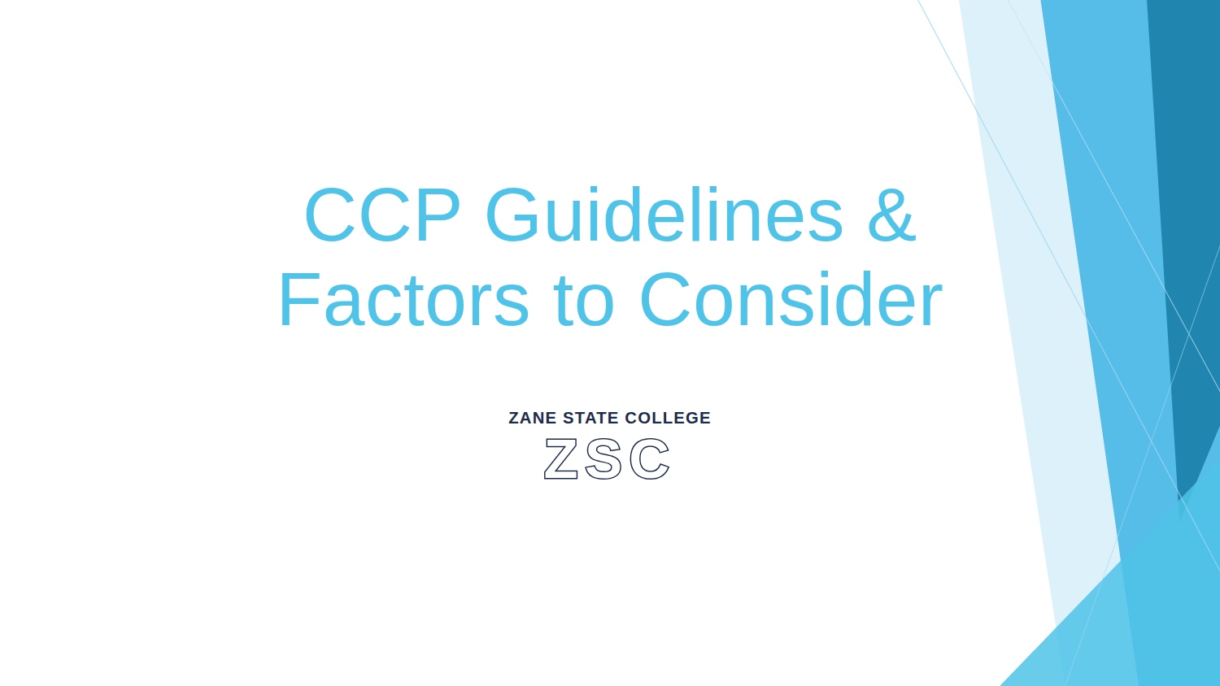CCP Guidelines &
Factors to Consider
Zane State College
ZSC